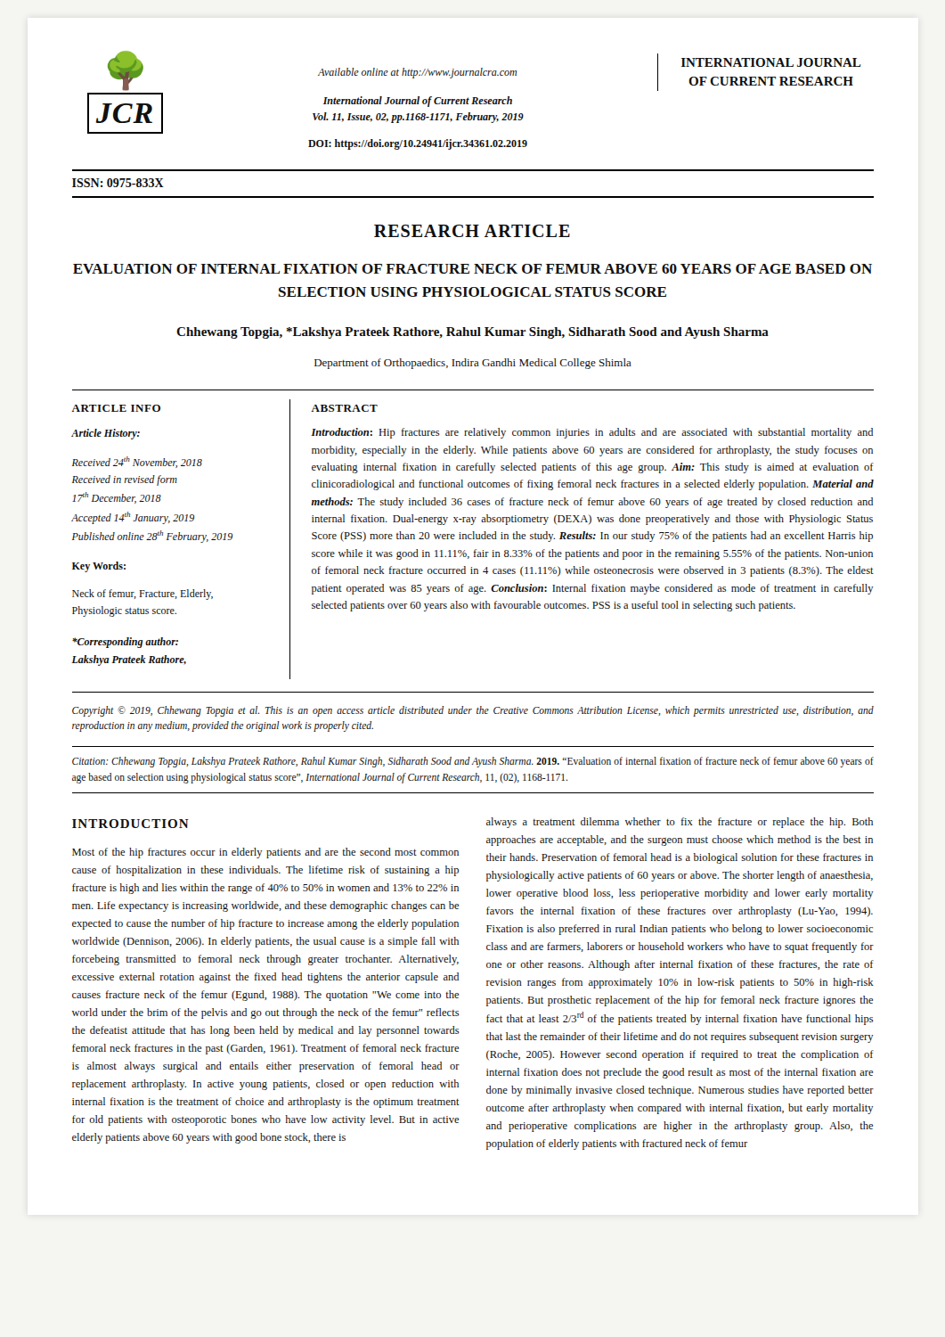🌳
JCR
Available online at http://www.journalcra.com
International Journal of Current Research
Vol. 11, Issue, 02, pp.1168-1171, February, 2019
DOI: https://doi.org/10.24941/ijcr.34361.02.2019
INTERNATIONAL JOURNAL
OF CURRENT RESEARCH
ISSN: 0975-833X
RESEARCH ARTICLE
Evaluation of Internal Fixation of Fracture Neck of Femur Above 60 Years of Age Based on Selection Using Physiological Status Score
Chhewang Topgia, *Lakshya Prateek Rathore, Rahul Kumar Singh, Sidharath Sood and Ayush Sharma
Department of Orthopaedics, Indira Gandhi Medical College Shimla
ARTICLE INFO
Article History:
Received 24th November, 2018
Received in revised form
17th December, 2018
Accepted 14th January, 2019
Published online 28th February, 2019
Key Words:
Neck of femur, Fracture, Elderly,
Physiologic status score.
*Corresponding author:
Lakshya Prateek Rathore,
ABSTRACT
Introduction: Hip fractures are relatively common injuries in adults and are associated with substantial mortality and morbidity, especially in the elderly. While patients above 60 years are considered for arthroplasty, the study focuses on evaluating internal fixation in carefully selected patients of this age group. Aim: This study is aimed at evaluation of clinicoradiological and functional outcomes of fixing femoral neck fractures in a selected elderly population. Material and methods: The study included 36 cases of fracture neck of femur above 60 years of age treated by closed reduction and internal fixation. Dual-energy x-ray absorptiometry (DEXA) was done preoperatively and those with Physiologic Status Score (PSS) more than 20 were included in the study. Results: In our study 75% of the patients had an excellent Harris hip score while it was good in 11.11%, fair in 8.33% of the patients and poor in the remaining 5.55% of the patients. Non-union of femoral neck fracture occurred in 4 cases (11.11%) while osteonecrosis were observed in 3 patients (8.3%). The eldest patient operated was 85 years of age. Conclusion: Internal fixation maybe considered as mode of treatment in carefully selected patients over 60 years also with favourable outcomes. PSS is a useful tool in selecting such patients.
Copyright © 2019, Chhewang Topgia et al. This is an open access article distributed under the Creative Commons Attribution License, which permits unrestricted use, distribution, and reproduction in any medium, provided the original work is properly cited.
Citation: Chhewang Topgia, Lakshya Prateek Rathore, Rahul Kumar Singh, Sidharath Sood and Ayush Sharma. 2019. “Evaluation of internal fixation of fracture neck of femur above 60 years of age based on selection using physiological status score”, International Journal of Current Research, 11, (02), 1168-1171.
INTRODUCTION
Most of the hip fractures occur in elderly patients and are the second most common cause of hospitalization in these individuals. The lifetime risk of sustaining a hip fracture is high and lies within the range of 40% to 50% in women and 13% to 22% in men. Life expectancy is increasing worldwide, and these demographic changes can be expected to cause the number of hip fracture to increase among the elderly population worldwide (Dennison, 2006). In elderly patients, the usual cause is a simple fall with forcebeing transmitted to femoral neck through greater trochanter. Alternatively, excessive external rotation against the fixed head tightens the anterior capsule and causes fracture neck of the femur (Egund, 1988). The quotation "We come into the world under the brim of the pelvis and go out through the neck of the femur" reflects the defeatist attitude that has long been held by medical and lay personnel towards femoral neck fractures in the past (Garden, 1961). Treatment of femoral neck fracture is almost always surgical and entails either preservation of femoral head or replacement arthroplasty. In active young patients, closed or open reduction with internal fixation is the treatment of choice and arthroplasty is the optimum treatment for old patients with osteoporotic bones who have low activity level. But in active elderly patients above 60 years with good bone stock, there is
always a treatment dilemma whether to fix the fracture or replace the hip. Both approaches are acceptable, and the surgeon must choose which method is the best in their hands. Preservation of femoral head is a biological solution for these fractures in physiologically active patients of 60 years or above. The shorter length of anaesthesia, lower operative blood loss, less perioperative morbidity and lower early mortality favors the internal fixation of these fractures over arthroplasty (Lu-Yao, 1994). Fixation is also preferred in rural Indian patients who belong to lower socioeconomic class and are farmers, laborers or household workers who have to squat frequently for one or other reasons. Although after internal fixation of these fractures, the rate of revision ranges from approximately 10% in low-risk patients to 50% in high-risk patients. But prosthetic replacement of the hip for femoral neck fracture ignores the fact that at least 2/3rd of the patients treated by internal fixation have functional hips that last the remainder of their lifetime and do not requires subsequent revision surgery (Roche, 2005). However second operation if required to treat the complication of internal fixation does not preclude the good result as most of the internal fixation are done by minimally invasive closed technique. Numerous studies have reported better outcome after arthroplasty when compared with internal fixation, but early mortality and perioperative complications are higher in the arthroplasty group. Also, the population of elderly patients with fractured neck of femur